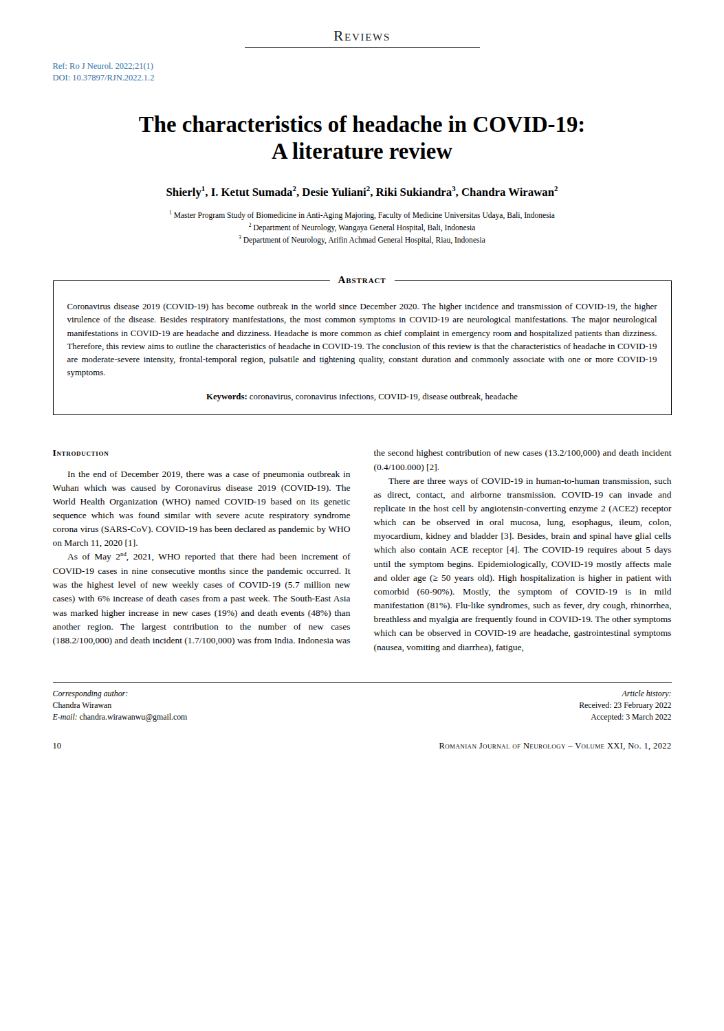Reviews
Ref: Ro J Neurol. 2022;21(1)
DOI: 10.37897/RJN.2022.1.2
The characteristics of headache in COVID-19:
A literature review
Shierly1, I. Ketut Sumada2, Desie Yuliani2, Riki Sukiandra3, Chandra Wirawan2
1 Master Program Study of Biomedicine in Anti-Aging Majoring, Faculty of Medicine Universitas Udaya, Bali, Indonesia
2 Department of Neurology, Wangaya General Hospital, Bali, Indonesia
3 Department of Neurology, Arifin Achmad General Hospital, Riau, Indonesia
Abstract
Coronavirus disease 2019 (COVID-19) has become outbreak in the world since December 2020. The higher incidence and transmission of COVID-19, the higher virulence of the disease. Besides respiratory manifestations, the most common symptoms in COVID-19 are neurological manifestations. The major neurological manifestations in COVID-19 are headache and dizziness. Headache is more common as chief complaint in emergency room and hospitalized patients than dizziness. Therefore, this review aims to outline the characteristics of headache in COVID-19. The conclusion of this review is that the characteristics of headache in COVID-19 are moderate-severe intensity, frontal-temporal region, pulsatile and tightening quality, constant duration and commonly associate with one or more COVID-19 symptoms.
Keywords: coronavirus, coronavirus infections, COVID-19, disease outbreak, headache
Introduction
In the end of December 2019, there was a case of pneumonia outbreak in Wuhan which was caused by Coronavirus disease 2019 (COVID-19). The World Health Organization (WHO) named COVID-19 based on its genetic sequence which was found similar with severe acute respiratory syndrome corona virus (SARS-CoV). COVID-19 has been declared as pandemic by WHO on March 11, 2020 [1].
As of May 2nd, 2021, WHO reported that there had been increment of COVID-19 cases in nine consecutive months since the pandemic occurred. It was the highest level of new weekly cases of COVID-19 (5.7 million new cases) with 6% increase of death cases from a past week. The South-East Asia was marked higher increase in new cases (19%) and death events (48%) than another region. The largest contribution to the number of new cases (188.2/100,000) and death incident (1.7/100,000) was from India. Indonesia was the second highest contribution of new cases (13.2/100,000) and death incident (0.4/100.000) [2].
There are three ways of COVID-19 in human-to-human transmission, such as direct, contact, and airborne transmission. COVID-19 can invade and replicate in the host cell by angiotensin-converting enzyme 2 (ACE2) receptor which can be observed in oral mucosa, lung, esophagus, ileum, colon, myocardium, kidney and bladder [3]. Besides, brain and spinal have glial cells which also contain ACE receptor [4]. The COVID-19 requires about 5 days until the symptom begins. Epidemiologically, COVID-19 mostly affects male and older age (≥ 50 years old). High hospitalization is higher in patient with comorbid (60-90%). Mostly, the symptom of COVID-19 is in mild manifestation (81%). Flu-like syndromes, such as fever, dry cough, rhinorrhea, breathless and myalgia are frequently found in COVID-19. The other symptoms which can be observed in COVID-19 are headache, gastrointestinal symptoms (nausea, vomiting and diarrhea), fatigue,
Corresponding author:
Chandra Wirawan
E-mail: chandra.wirawanwu@gmail.com
Article history:
Received: 23 February 2022
Accepted: 3 March 2022
10
Romanian Journal of Neurology – Volume XXI, No. 1, 2022